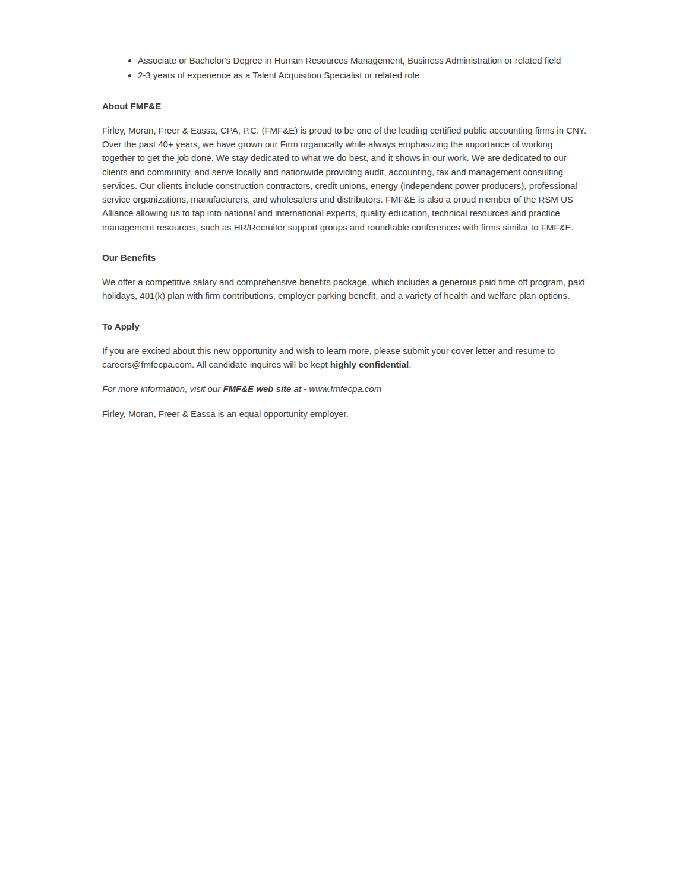Associate or Bachelor's Degree in Human Resources Management, Business Administration or related field
2-3 years of experience as a Talent Acquisition Specialist or related role
About FMF&E
Firley, Moran, Freer & Eassa, CPA, P.C. (FMF&E) is proud to be one of the leading certified public accounting firms in CNY. Over the past 40+ years, we have grown our Firm organically while always emphasizing the importance of working together to get the job done. We stay dedicated to what we do best, and it shows in our work. We are dedicated to our clients and community, and serve locally and nationwide providing audit, accounting, tax and management consulting services. Our clients include construction contractors, credit unions, energy (independent power producers), professional service organizations, manufacturers, and wholesalers and distributors. FMF&E is also a proud member of the RSM US Alliance allowing us to tap into national and international experts, quality education, technical resources and practice management resources, such as HR/Recruiter support groups and roundtable conferences with firms similar to FMF&E.
Our Benefits
We offer a competitive salary and comprehensive benefits package, which includes a generous paid time off program, paid holidays, 401(k) plan with firm contributions, employer parking benefit, and a variety of health and welfare plan options.
To Apply
If you are excited about this new opportunity and wish to learn more, please submit your cover letter and resume to careers@fmfecpa.com. All candidate inquires will be kept highly confidential.
For more information, visit our FMF&E web site at - www.fmfecpa.com
Firley, Moran, Freer & Eassa is an equal opportunity employer.